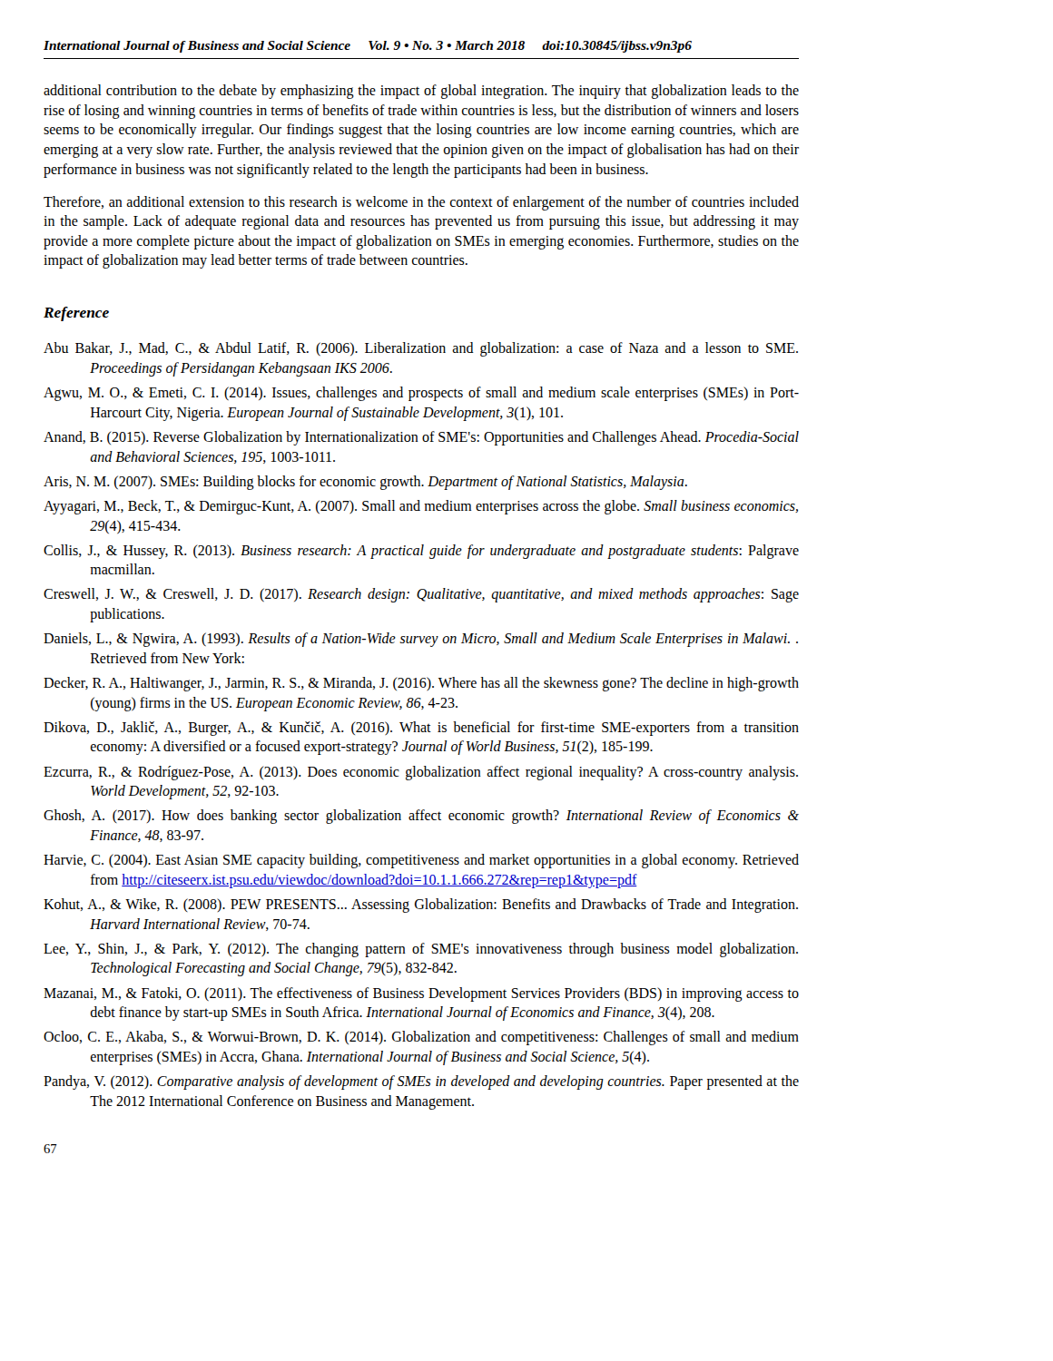International Journal of Business and Social Science Vol. 9 • No. 3 • March 2018 doi:10.30845/ijbss.v9n3p6
additional contribution to the debate by emphasizing the impact of global integration. The inquiry that globalization leads to the rise of losing and winning countries in terms of benefits of trade within countries is less, but the distribution of winners and losers seems to be economically irregular. Our findings suggest that the losing countries are low income earning countries, which are emerging at a very slow rate. Further, the analysis reviewed that the opinion given on the impact of globalisation has had on their performance in business was not significantly related to the length the participants had been in business.
Therefore, an additional extension to this research is welcome in the context of enlargement of the number of countries included in the sample. Lack of adequate regional data and resources has prevented us from pursuing this issue, but addressing it may provide a more complete picture about the impact of globalization on SMEs in emerging economies. Furthermore, studies on the impact of globalization may lead better terms of trade between countries.
Reference
Abu Bakar, J., Mad, C., & Abdul Latif, R. (2006). Liberalization and globalization: a case of Naza and a lesson to SME. Proceedings of Persidangan Kebangsaan IKS 2006.
Agwu, M. O., & Emeti, C. I. (2014). Issues, challenges and prospects of small and medium scale enterprises (SMEs) in Port-Harcourt City, Nigeria. European Journal of Sustainable Development, 3(1), 101.
Anand, B. (2015). Reverse Globalization by Internationalization of SME's: Opportunities and Challenges Ahead. Procedia-Social and Behavioral Sciences, 195, 1003-1011.
Aris, N. M. (2007). SMEs: Building blocks for economic growth. Department of National Statistics, Malaysia.
Ayyagari, M., Beck, T., & Demirguc-Kunt, A. (2007). Small and medium enterprises across the globe. Small business economics, 29(4), 415-434.
Collis, J., & Hussey, R. (2013). Business research: A practical guide for undergraduate and postgraduate students: Palgrave macmillan.
Creswell, J. W., & Creswell, J. D. (2017). Research design: Qualitative, quantitative, and mixed methods approaches: Sage publications.
Daniels, L., & Ngwira, A. (1993). Results of a Nation-Wide survey on Micro, Small and Medium Scale Enterprises in Malawi. . Retrieved from New York:
Decker, R. A., Haltiwanger, J., Jarmin, R. S., & Miranda, J. (2016). Where has all the skewness gone? The decline in high-growth (young) firms in the US. European Economic Review, 86, 4-23.
Dikova, D., Jaklič, A., Burger, A., & Kunčič, A. (2016). What is beneficial for first-time SME-exporters from a transition economy: A diversified or a focused export-strategy? Journal of World Business, 51(2), 185-199.
Ezcurra, R., & Rodríguez-Pose, A. (2013). Does economic globalization affect regional inequality? A cross-country analysis. World Development, 52, 92-103.
Ghosh, A. (2017). How does banking sector globalization affect economic growth? International Review of Economics & Finance, 48, 83-97.
Harvie, C. (2004). East Asian SME capacity building, competitiveness and market opportunities in a global economy. Retrieved from http://citeseerx.ist.psu.edu/viewdoc/download?doi=10.1.1.666.272&rep=rep1&type=pdf
Kohut, A., & Wike, R. (2008). PEW PRESENTS... Assessing Globalization: Benefits and Drawbacks of Trade and Integration. Harvard International Review, 70-74.
Lee, Y., Shin, J., & Park, Y. (2012). The changing pattern of SME's innovativeness through business model globalization. Technological Forecasting and Social Change, 79(5), 832-842.
Mazanai, M., & Fatoki, O. (2011). The effectiveness of Business Development Services Providers (BDS) in improving access to debt finance by start-up SMEs in South Africa. International Journal of Economics and Finance, 3(4), 208.
Ocloo, C. E., Akaba, S., & Worwui-Brown, D. K. (2014). Globalization and competitiveness: Challenges of small and medium enterprises (SMEs) in Accra, Ghana. International Journal of Business and Social Science, 5(4).
Pandya, V. (2012). Comparative analysis of development of SMEs in developed and developing countries. Paper presented at the The 2012 International Conference on Business and Management.
67